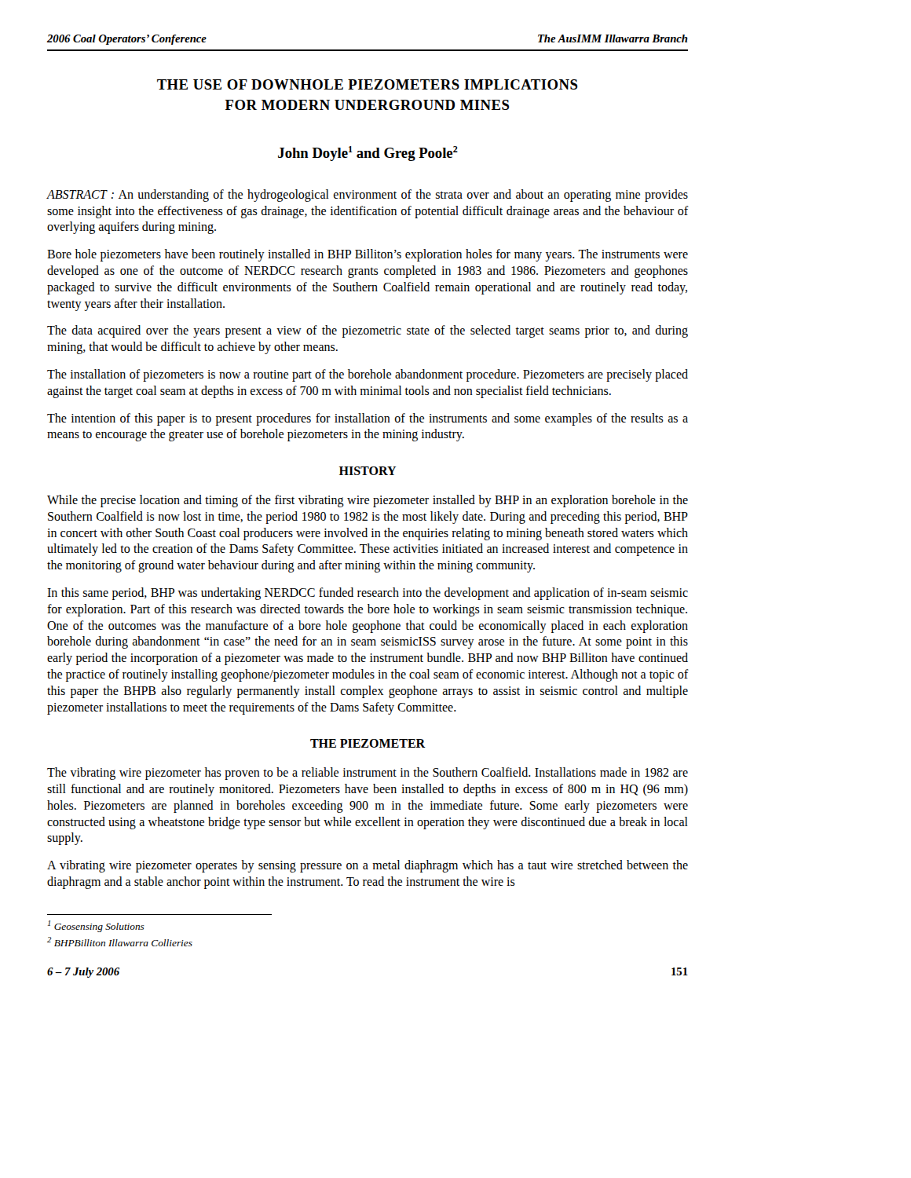2006 Coal Operators’ Conference The AusIMM Illawarra Branch
The Use Of Downhole Piezometers Implications For Modern Underground Mines
John Doyle1 and Greg Poole2
ABSTRACT : An understanding of the hydrogeological environment of the strata over and about an operating mine provides some insight into the effectiveness of gas drainage, the identification of potential difficult drainage areas and the behaviour of overlying aquifers during mining.
Bore hole piezometers have been routinely installed in BHP Billiton’s exploration holes for many years. The instruments were developed as one of the outcome of NERDCC research grants completed in 1983 and 1986. Piezometers and geophones packaged to survive the difficult environments of the Southern Coalfield remain operational and are routinely read today, twenty years after their installation.
The data acquired over the years present a view of the piezometric state of the selected target seams prior to, and during mining, that would be difficult to achieve by other means.
The installation of piezometers is now a routine part of the borehole abandonment procedure. Piezometers are precisely placed against the target coal seam at depths in excess of 700 m with minimal tools and non specialist field technicians.
The intention of this paper is to present procedures for installation of the instruments and some examples of the results as a means to encourage the greater use of borehole piezometers in the mining industry.
History
While the precise location and timing of the first vibrating wire piezometer installed by BHP in an exploration borehole in the Southern Coalfield is now lost in time, the period 1980 to 1982 is the most likely date. During and preceding this period, BHP in concert with other South Coast coal producers were involved in the enquiries relating to mining beneath stored waters which ultimately led to the creation of the Dams Safety Committee. These activities initiated an increased interest and competence in the monitoring of ground water behaviour during and after mining within the mining community.
In this same period, BHP was undertaking NERDCC funded research into the development and application of in-seam seismic for exploration. Part of this research was directed towards the bore hole to workings in seam seismic transmission technique. One of the outcomes was the manufacture of a bore hole geophone that could be economically placed in each exploration borehole during abandonment “in case” the need for an in seam seismicISS survey arose in the future. At some point in this early period the incorporation of a piezometer was made to the instrument bundle. BHP and now BHP Billiton have continued the practice of routinely installing geophone/piezometer modules in the coal seam of economic interest. Although not a topic of this paper the BHPB also regularly permanently install complex geophone arrays to assist in seismic control and multiple piezometer installations to meet the requirements of the Dams Safety Committee.
The Piezometer
The vibrating wire piezometer has proven to be a reliable instrument in the Southern Coalfield. Installations made in 1982 are still functional and are routinely monitored. Piezometers have been installed to depths in excess of 800 m in HQ (96 mm) holes. Piezometers are planned in boreholes exceeding 900 m in the immediate future. Some early piezometers were constructed using a wheatstone bridge type sensor but while excellent in operation they were discontinued due a break in local supply.
A vibrating wire piezometer operates by sensing pressure on a metal diaphragm which has a taut wire stretched between the diaphragm and a stable anchor point within the instrument. To read the instrument the wire is
1 Geosensing Solutions
2 BHPBilliton Illawarra Collieries
6 – 7 July 2006 151